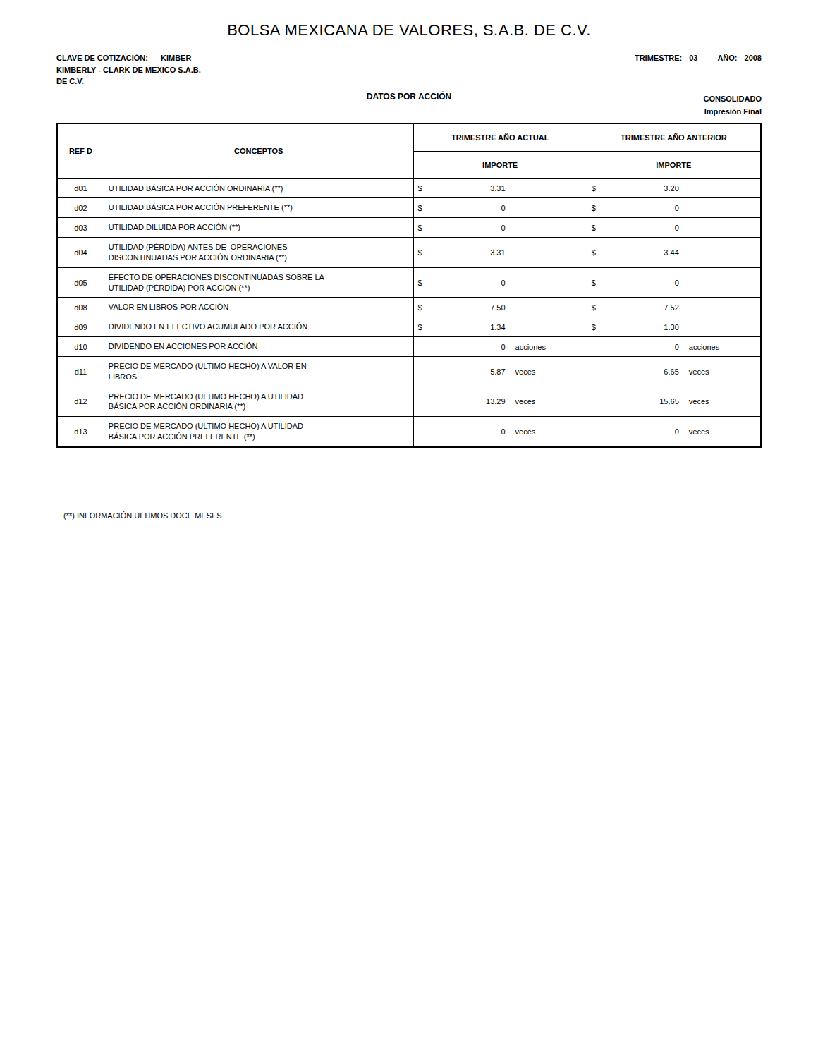BOLSA MEXICANA DE VALORES, S.A.B. DE C.V.
CLAVE DE COTIZACIÓN: KIMBER
KIMBERLY - CLARK DE MEXICO S.A.B.
DE C.V.
TRIMESTRE: 03 AÑO: 2008
DATOS POR ACCIÓN
CONSOLIDADO
Impresión Final
| REF D | CONCEPTOS | TRIMESTRE AÑO ACTUAL | TRIMESTRE AÑO ANTERIOR |
| --- | --- | --- | --- |
| IMPORTE | IMPORTE |
| d01 | UTILIDAD BÁSICA POR ACCIÓN ORDINARIA (**) | $ 3.31 | $ 3.20 |
| d02 | UTILIDAD BÁSICA POR ACCIÓN PREFERENTE (**) | $ 0 | $ 0 |
| d03 | UTILIDAD DILUIDA POR ACCIÓN (**) | $ 0 | $ 0 |
| d04 | UTILIDAD (PÉRDIDA) ANTES DE OPERACIONES DISCONTINUADAS POR ACCIÓN ORDINARIA (**) | $ 3.31 | $ 3.44 |
| d05 | EFECTO DE OPERACIONES DISCONTINUADAS SOBRE LA UTILIDAD (PÉRDIDA) POR ACCIÓN (**) | $ 0 | $ 0 |
| d08 | VALOR EN LIBROS POR ACCIÓN | $ 7.50 | $ 7.52 |
| d09 | DIVIDENDO EN EFECTIVO ACUMULADO POR ACCIÓN | $ 1.34 | $ 1.30 |
| d10 | DIVIDENDO EN ACCIONES POR ACCIÓN | 0 acciones | 0 acciones |
| d11 | PRECIO DE MERCADO (ULTIMO HECHO) A VALOR EN LIBROS . | 5.87 veces | 6.65 veces |
| d12 | PRECIO DE MERCADO (ULTIMO HECHO) A UTILIDAD BÁSICA POR ACCIÓN ORDINARIA (**) | 13.29 veces | 15.65 veces |
| d13 | PRECIO DE MERCADO (ULTIMO HECHO) A UTILIDAD BÁSICA POR ACCIÓN PREFERENTE (**) | 0 veces | 0 veces |
(**) INFORMACIÓN ULTIMOS DOCE MESES